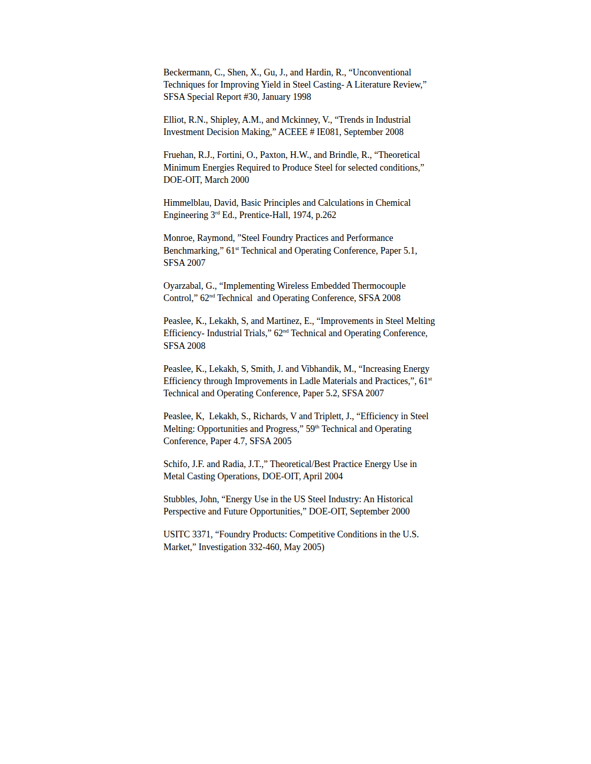Beckermann, C., Shen, X., Gu, J., and Hardin, R., “Unconventional Techniques for Improving Yield in Steel Casting- A Literature Review,” SFSA Special Report #30, January 1998
Elliot, R.N., Shipley, A.M., and Mckinney, V., “Trends in Industrial Investment Decision Making,” ACEEE # IE081, September 2008
Fruehan, R.J., Fortini, O., Paxton, H.W., and Brindle, R., “Theoretical Minimum Energies Required to Produce Steel for selected conditions,” DOE-OIT, March 2000
Himmelblau, David, Basic Principles and Calculations in Chemical Engineering 3rd Ed., Prentice-Hall, 1974, p.262
Monroe, Raymond, ”Steel Foundry Practices and Performance Benchmarking,” 61st Technical and Operating Conference, Paper 5.1, SFSA 2007
Oyarzabal, G., “Implementing Wireless Embedded Thermocouple Control,” 62nd Technical and Operating Conference, SFSA 2008
Peaslee, K., Lekakh, S, and Martinez, E., “Improvements in Steel Melting Efficiency- Industrial Trials,” 62nd Technical and Operating Conference, SFSA 2008
Peaslee, K., Lekakh, S, Smith, J. and Vibhandik, M., “Increasing Energy Efficiency through Improvements in Ladle Materials and Practices,”, 61st Technical and Operating Conference, Paper 5.2, SFSA 2007
Peaslee, K, Lekakh, S., Richards, V and Triplett, J., “Efficiency in Steel Melting: Opportunities and Progress,” 59th Technical and Operating Conference, Paper 4.7, SFSA 2005
Schifo, J.F. and Radia, J.T.,” Theoretical/Best Practice Energy Use in Metal Casting Operations, DOE-OIT, April 2004
Stubbles, John, “Energy Use in the US Steel Industry: An Historical Perspective and Future Opportunities,” DOE-OIT, September 2000
USITC 3371, “Foundry Products: Competitive Conditions in the U.S. Market,” Investigation 332-460, May 2005)